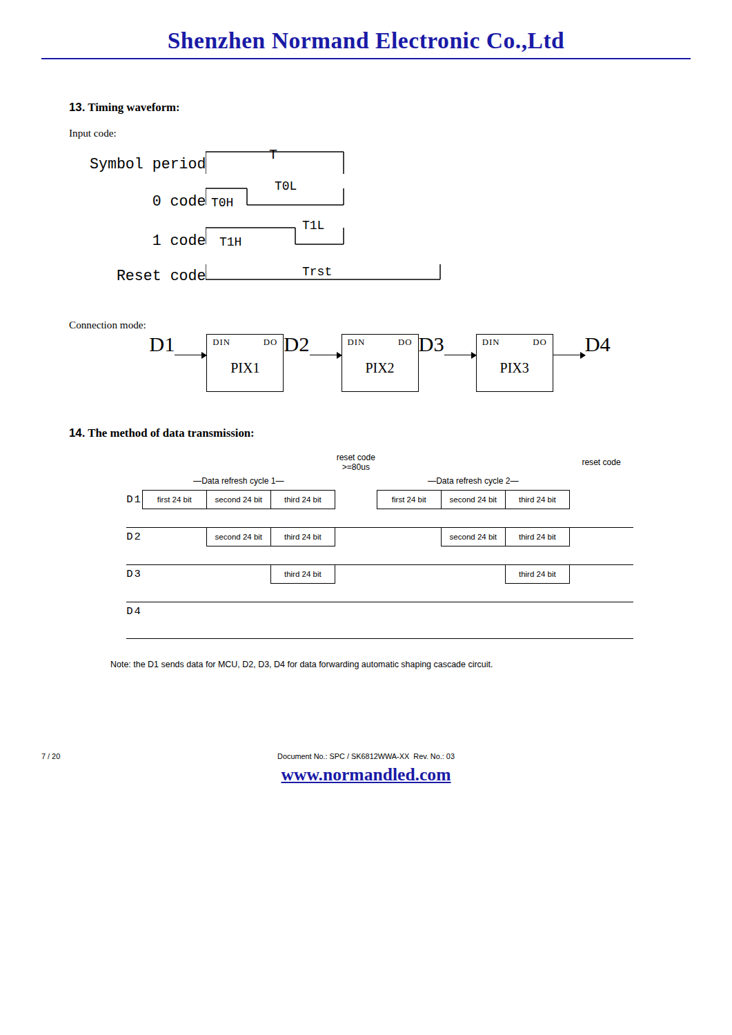Shenzhen Normand Electronic Co.,Ltd
13. Timing waveform:
Input code:
| Symbol period | T |
| 0 code | T0H T0L |
| 1 code | T1H T1L |
| Reset code | Trst |
Connection mode:
D1
DIN DO
PIX1
D2
DIN DO
PIX2
D3
DIN DO
PIX3
D4
14. The method of data transmission:
| | | reset code >=80us | | reset code |
| | —Data refresh cycle 1— | | —Data refresh cycle 2— | |
| D1 | first 24 bit | second 24 bit | third 24 bit | | first 24 bit | second 24 bit | third 24 bit | |
| D2 | | second 24 bit | third 24 bit | | | second 24 bit | third 24 bit | |
| D3 | | | third 24 bit | | | | third 24 bit | |
| D4 | | | | | | | | |
Note: the D1 sends data for MCU, D2, D3, D4 for data forwarding automatic shaping cascade circuit.
7 / 20
Document No.: SPC / SK6812WWA-XX Rev. No.: 03
www.normandled.com